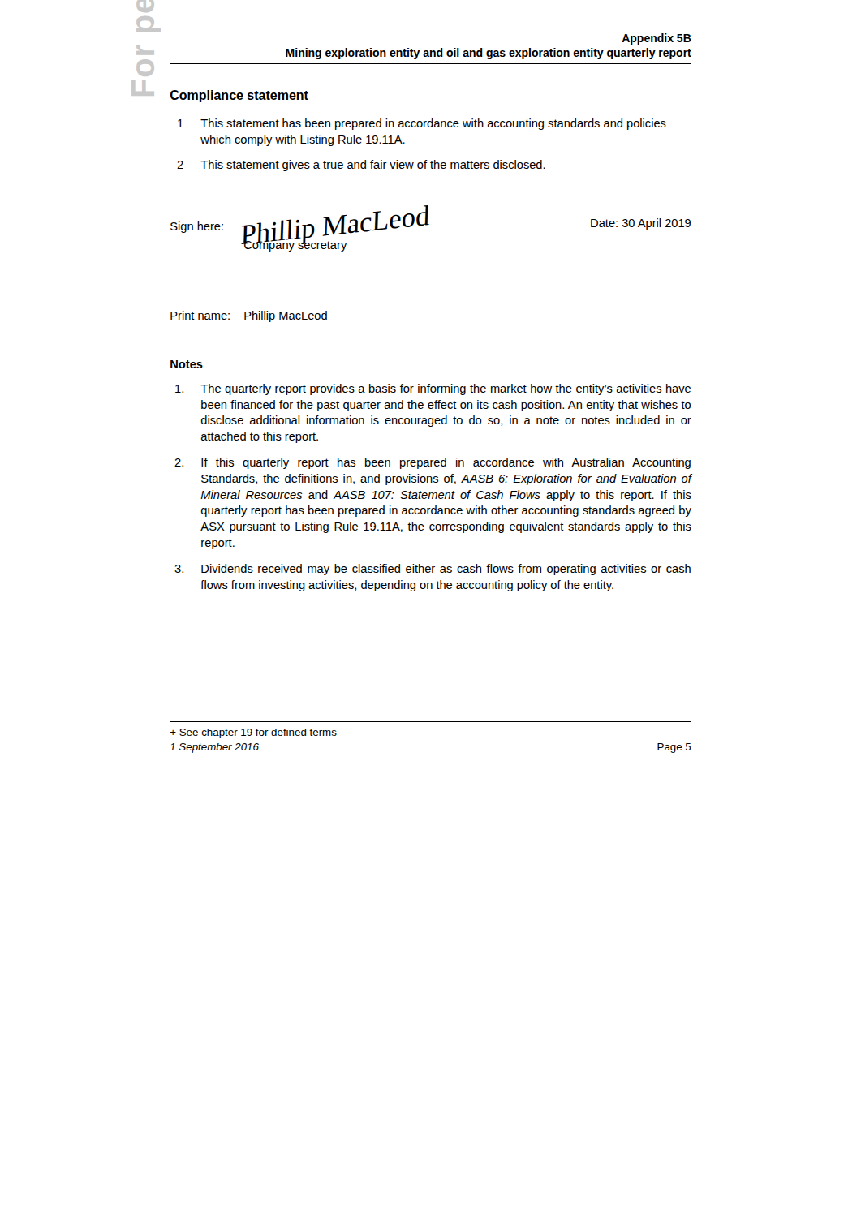For personal use only
Appendix 5B
Mining exploration entity and oil and gas exploration entity quarterly report
Compliance statement
This statement has been prepared in accordance with accounting standards and policies which comply with Listing Rule 19.11A.
This statement gives a true and fair view of the matters disclosed.
Sign here: Phillip MacLeod
Date: 30 April 2019
Company secretary
Print name: Phillip MacLeod
Notes
The quarterly report provides a basis for informing the market how the entity’s activities have been financed for the past quarter and the effect on its cash position. An entity that wishes to disclose additional information is encouraged to do so, in a note or notes included in or attached to this report.
If this quarterly report has been prepared in accordance with Australian Accounting Standards, the definitions in, and provisions of, AASB 6: Exploration for and Evaluation of Mineral Resources and AASB 107: Statement of Cash Flows apply to this report. If this quarterly report has been prepared in accordance with other accounting standards agreed by ASX pursuant to Listing Rule 19.11A, the corresponding equivalent standards apply to this report.
Dividends received may be classified either as cash flows from operating activities or cash flows from investing activities, depending on the accounting policy of the entity.
+ See chapter 19 for defined terms
1 September 2016 Page 5